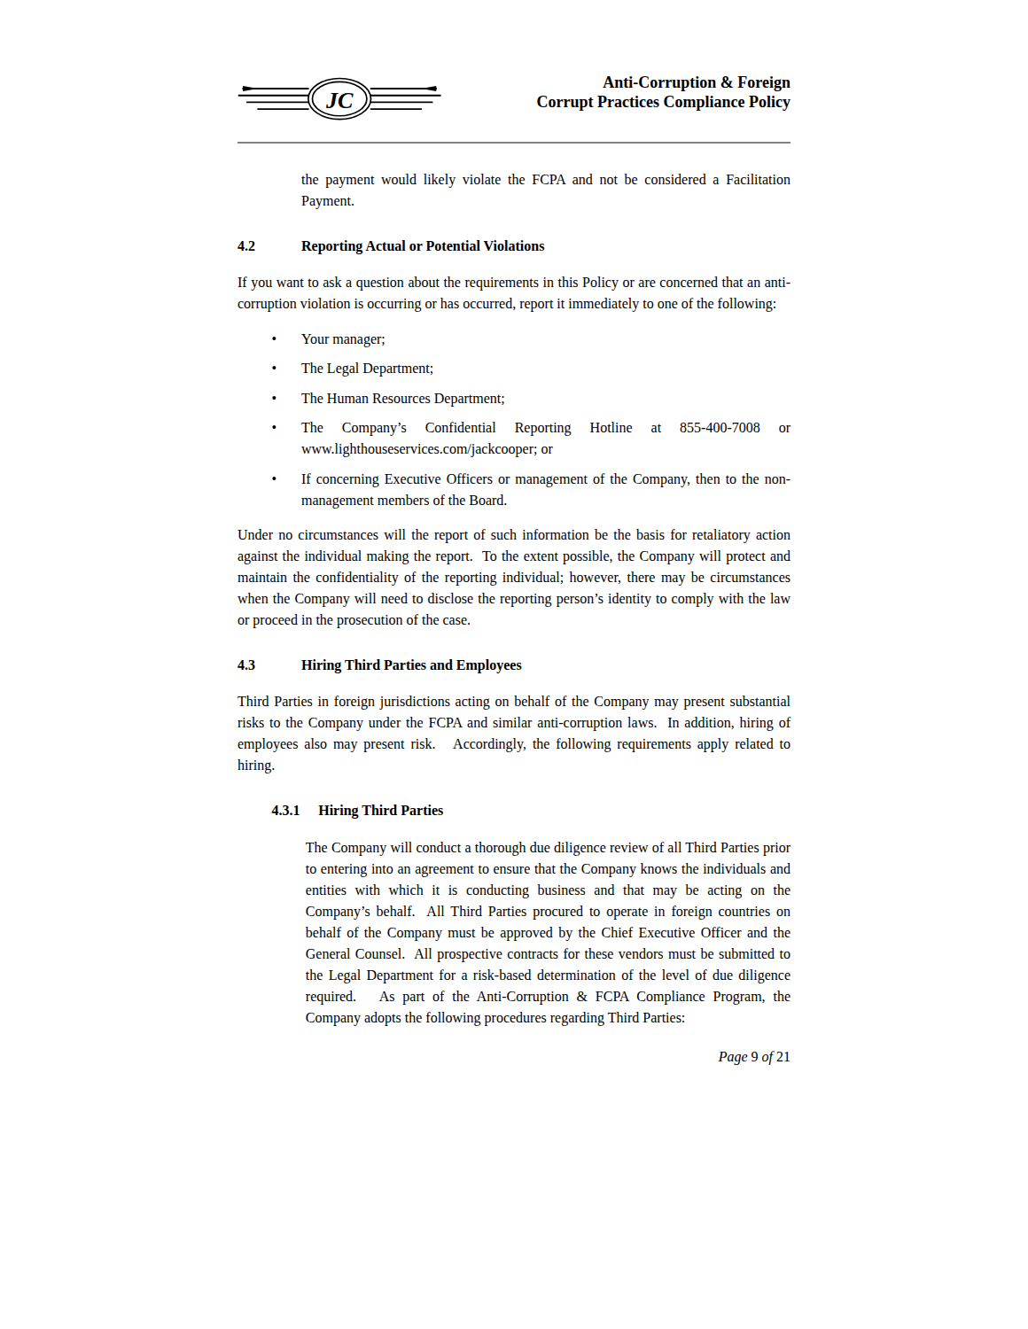JC
Anti-Corruption & Foreign
Corrupt Practices Compliance Policy
the payment would likely violate the FCPA and not be considered a Facilitation Payment.
4.2 Reporting Actual or Potential Violations
If you want to ask a question about the requirements in this Policy or are concerned that an anti-corruption violation is occurring or has occurred, report it immediately to one of the following:
•Your manager;
•The Legal Department;
•The Human Resources Department;
•The Company’s Confidential Reporting Hotline at 855-400-7008 orwww.lighthouseservices.com/jackcooper; or
•If concerning Executive Officers or management of the Company, then to the non-management members of the Board.
Under no circumstances will the report of such information be the basis for retaliatory action against the individual making the report. To the extent possible, the Company will protect and maintain the confidentiality of the reporting individual; however, there may be circumstances when the Company will need to disclose the reporting person’s identity to comply with the law or proceed in the prosecution of the case.
4.3 Hiring Third Parties and Employees
Third Parties in foreign jurisdictions acting on behalf of the Company may present substantial risks to the Company under the FCPA and similar anti-corruption laws. In addition, hiring of employees also may present risk. Accordingly, the following requirements apply related to hiring.
4.3.1 Hiring Third Parties
The Company will conduct a thorough due diligence review of all Third Parties prior to entering into an agreement to ensure that the Company knows the individuals and entities with which it is conducting business and that may be acting on the Company’s behalf. All Third Parties procured to operate in foreign countries on behalf of the Company must be approved by the Chief Executive Officer and the General Counsel. All prospective contracts for these vendors must be submitted to the Legal Department for a risk-based determination of the level of due diligence required. As part of the Anti-Corruption & FCPA Compliance Program, the Company adopts the following procedures regarding Third Parties:
Page 9 of 21